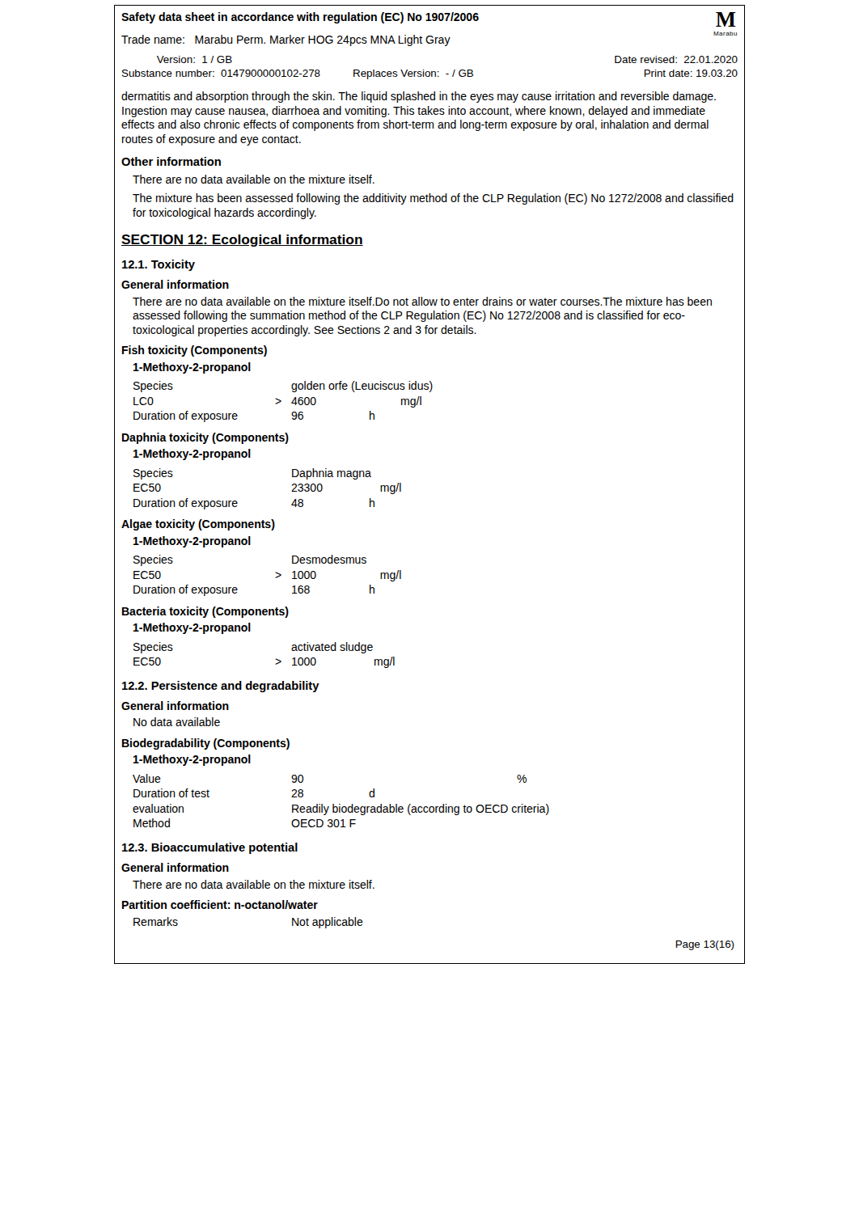M Marabu
Safety data sheet in accordance with regulation (EC) No 1907/2006
Trade name: Marabu Perm. Marker HOG 24pcs MNA Light Gray
Version: 1 / GB
Date revised: 22.01.2020
Substance number: 0147900000102-278
Replaces Version: - / GB
Print date: 19.03.20
dermatitis and absorption through the skin. The liquid splashed in the eyes may cause irritation and reversible damage. Ingestion may cause nausea, diarrhoea and vomiting. This takes into account, where known, delayed and immediate effects and also chronic effects of components from short-term and long-term exposure by oral, inhalation and dermal routes of exposure and eye contact.
Other information
There are no data available on the mixture itself.
The mixture has been assessed following the additivity method of the CLP Regulation (EC) No 1272/2008 and classified for toxicological hazards accordingly.
SECTION 12: Ecological information
12.1. Toxicity
General information
There are no data available on the mixture itself.Do not allow to enter drains or water courses.The mixture has been assessed following the summation method of the CLP Regulation (EC) No 1272/2008 and is classified for eco-toxicological properties accordingly. See Sections 2 and 3 for details.
Fish toxicity (Components)
1-Methoxy-2-propanol
| Species | | golden orfe (Leuciscus idus) |
| LC0 | > | 4600 | | mg/l |
| Duration of exposure | | 96 | h | |
Daphnia toxicity (Components)
1-Methoxy-2-propanol
| Species | | Daphnia magna |
| EC50 | | 23300 | | mg/l |
| Duration of exposure | | 48 | h | |
Algae toxicity (Components)
1-Methoxy-2-propanol
| Species | | Desmodesmus |
| EC50 | > | 1000 | | mg/l |
| Duration of exposure | | 168 | h | |
Bacteria toxicity (Components)
1-Methoxy-2-propanol
| Species | | activated sludge |
| EC50 | > | 1000 | | mg/l |
12.2. Persistence and degradability
General information
No data available
Biodegradability (Components)
1-Methoxy-2-propanol
| Value | | 90 | | % |
| Duration of test | | 28 | d | |
| evaluation | | Readily biodegradable (according to OECD criteria) |
| Method | | OECD 301 F |
12.3. Bioaccumulative potential
General information
There are no data available on the mixture itself.
Partition coefficient: n-octanol/water
| Remarks | | Not applicable |
Page 13(16)